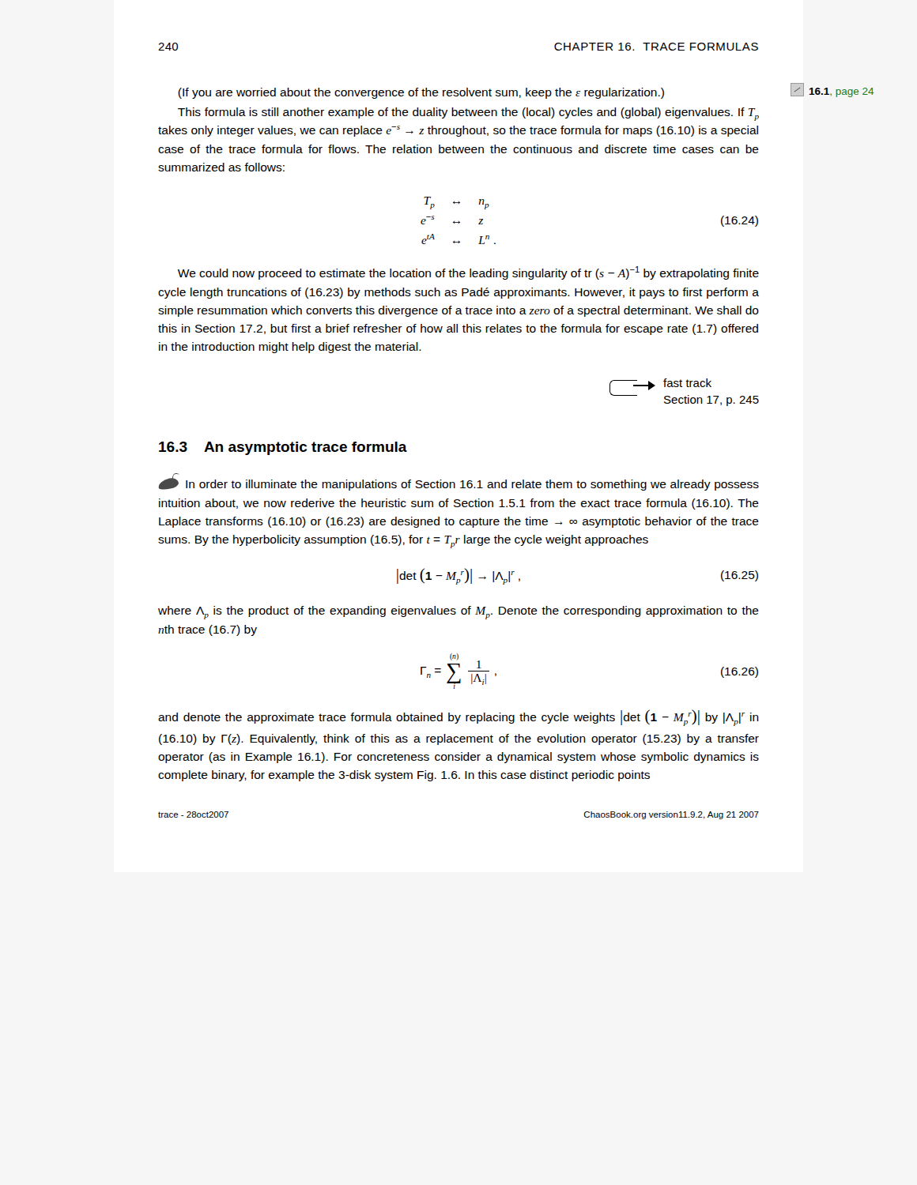240 Chapter 16. Trace formulas
16.1, page 24
(If you are worried about the convergence of the resolvent sum, keep the ε regularization.)
This formula is still another example of the duality between the (local) cycles and (global) eigenvalues. If Tp takes only integer values, we can replace e−s → z throughout, so the trace formula for maps (16.10) is a special case of the trace formula for flows. The relation between the continuous and discrete time cases can be summarized as follows:
| T p | ↔ | n p |
| e − s | ↔ | z |
| e t A | ↔ | L n . |
(16.24)
We could now proceed to estimate the location of the leading singularity of tr (s − A)−1 by extrapolating finite cycle length truncations of (16.23) by methods such as Padé approximants. However, it pays to first perform a simple resummation which converts this divergence of a trace into a zero of a spectral determinant. We shall do this in Section 17.2, but first a brief refresher of how all this relates to the formula for escape rate (1.7) offered in the introduction might help digest the material.
fast track Section 17, p. 245
16.3 An asymptotic trace formula
In order to illuminate the manipulations of Section 16.1 and relate them to something we already possess intuition about, we now rederive the heuristic sum of Section 1.5.1 from the exact trace formula (16.10). The Laplace transforms (16.10) or (16.23) are designed to capture the time → ∞ asymptotic behavior of the trace sums. By the hyperbolicity assumption (16.5), for t = Tpr large the cycle weight approaches
|det (1 − Mpr)| → |Λp|r ,
(16.25)
where Λp is the product of the expanding eigenvalues of Mp. Denote the corresponding approximation to the nth trace (16.7) by
Γn = (n)∑i 1|Λi| ,
(16.26)
and denote the approximate trace formula obtained by replacing the cycle weights |det (1 − Mpr)| by |Λp|r in (16.10) by Γ(z). Equivalently, think of this as a replacement of the evolution operator (15.23) by a transfer operator (as in Example 16.1). For concreteness consider a dynamical system whose symbolic dynamics is complete binary, for example the 3-disk system Fig. 1.6. In this case distinct periodic points
trace - 28oct2007 ChaosBook.org version11.9.2, Aug 21 2007